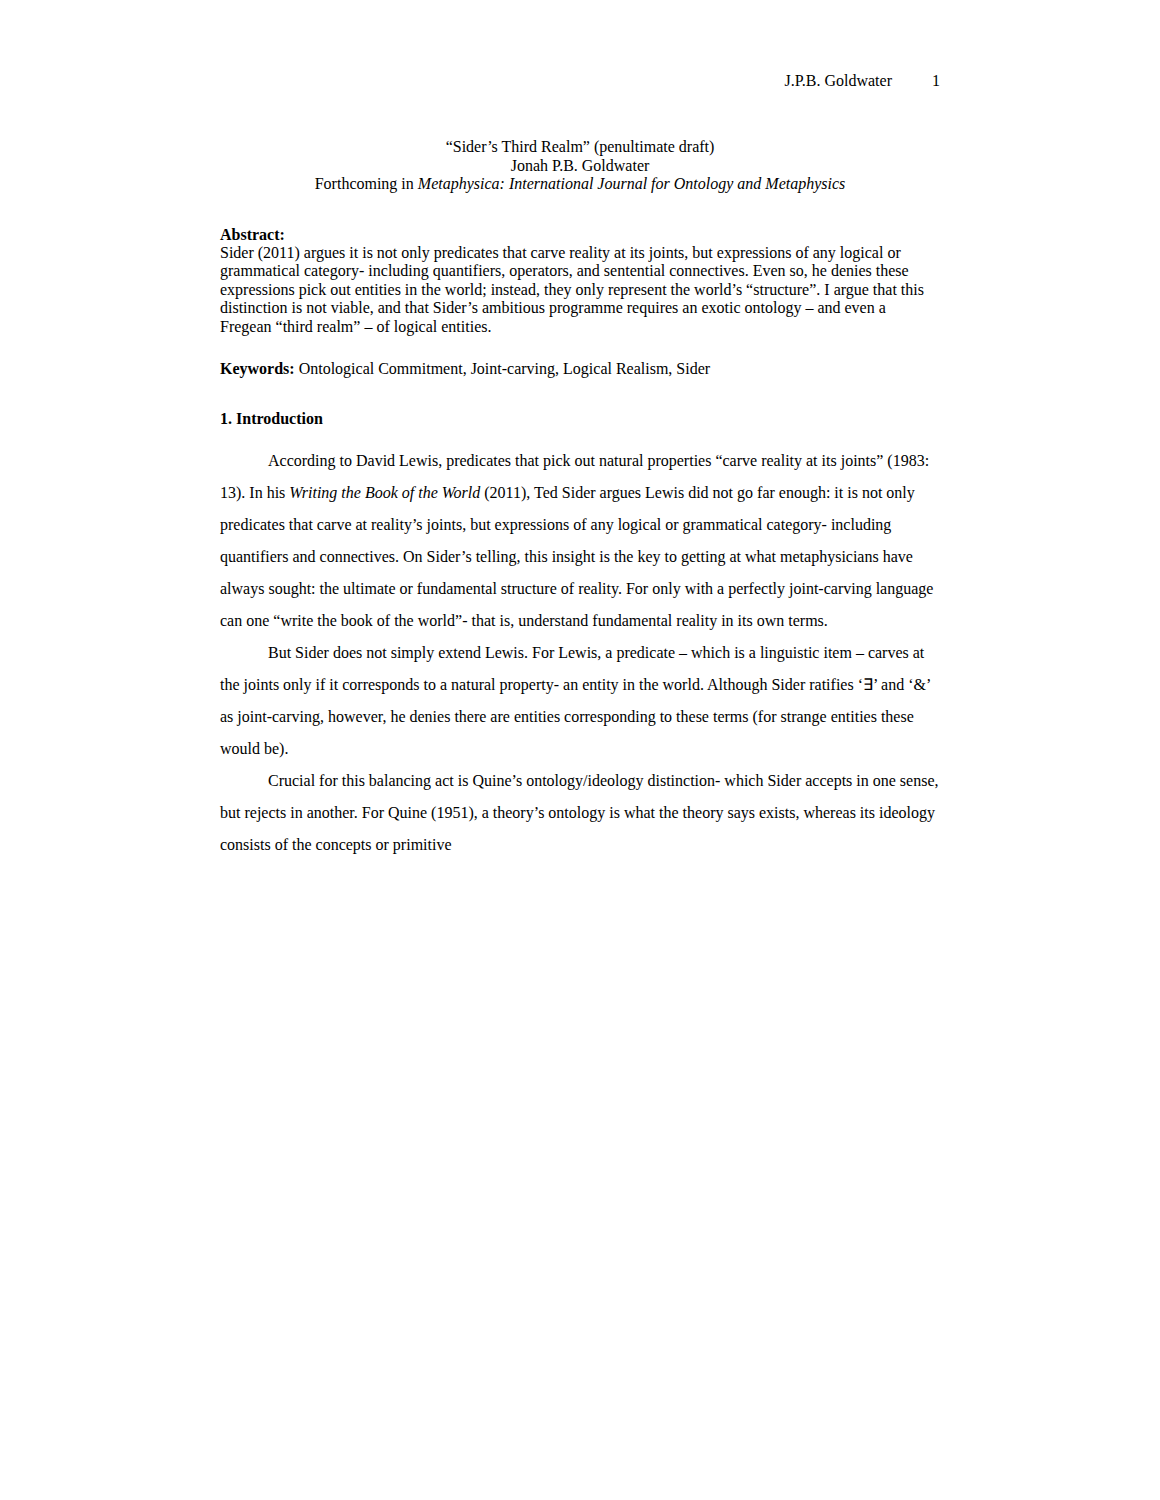J.P.B. Goldwater1
“Sider’s Third Realm” (penultimate draft)
Jonah P.B. Goldwater
Forthcoming in Metaphysica: International Journal for Ontology and Metaphysics
Abstract:
Sider (2011) argues it is not only predicates that carve reality at its joints, but expressions of any logical or grammatical category- including quantifiers, operators, and sentential connectives. Even so, he denies these expressions pick out entities in the world; instead, they only represent the world’s “structure”. I argue that this distinction is not viable, and that Sider’s ambitious programme requires an exotic ontology – and even a Fregean “third realm” – of logical entities.
Keywords: Ontological Commitment, Joint-carving, Logical Realism, Sider
1. Introduction
According to David Lewis, predicates that pick out natural properties “carve reality at its joints” (1983: 13). In his Writing the Book of the World (2011), Ted Sider argues Lewis did not go far enough: it is not only predicates that carve at reality’s joints, but expressions of any logical or grammatical category- including quantifiers and connectives. On Sider’s telling, this insight is the key to getting at what metaphysicians have always sought: the ultimate or fundamental structure of reality. For only with a perfectly joint-carving language can one “write the book of the world”- that is, understand fundamental reality in its own terms.
But Sider does not simply extend Lewis. For Lewis, a predicate – which is a linguistic item – carves at the joints only if it corresponds to a natural property- an entity in the world. Although Sider ratifies ‘∃’ and ‘&’ as joint-carving, however, he denies there are entities corresponding to these terms (for strange entities these would be).
Crucial for this balancing act is Quine’s ontology/ideology distinction- which Sider accepts in one sense, but rejects in another. For Quine (1951), a theory’s ontology is what the theory says exists, whereas its ideology consists of the concepts or primitive